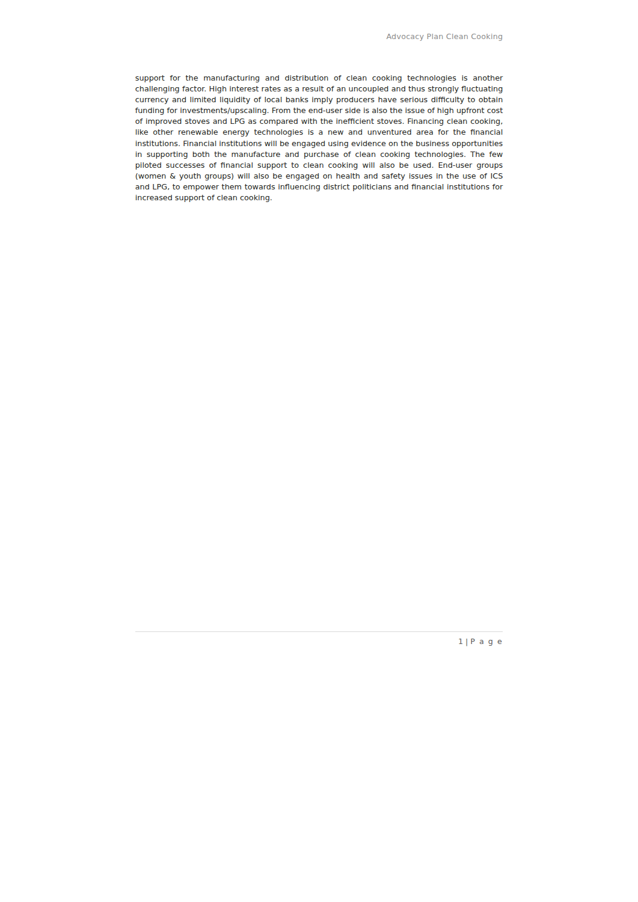Advocacy Plan Clean Cooking
support for the manufacturing and distribution of clean cooking technologies is another challenging factor. High interest rates as a result of an uncoupled and thus strongly fluctuating currency and limited liquidity of local banks imply producers have serious difficulty to obtain funding for investments/upscaling. From the end-user side is also the issue of high upfront cost of improved stoves and LPG as compared with the inefficient stoves. Financing clean cooking, like other renewable energy technologies is a new and unventured area for the financial institutions. Financial institutions will be engaged using evidence on the business opportunities in supporting both the manufacture and purchase of clean cooking technologies. The few piloted successes of financial support to clean cooking will also be used. End-user groups (women & youth groups) will also be engaged on health and safety issues in the use of ICS and LPG, to empower them towards influencing district politicians and financial institutions for increased support of clean cooking.
1 | P a g e